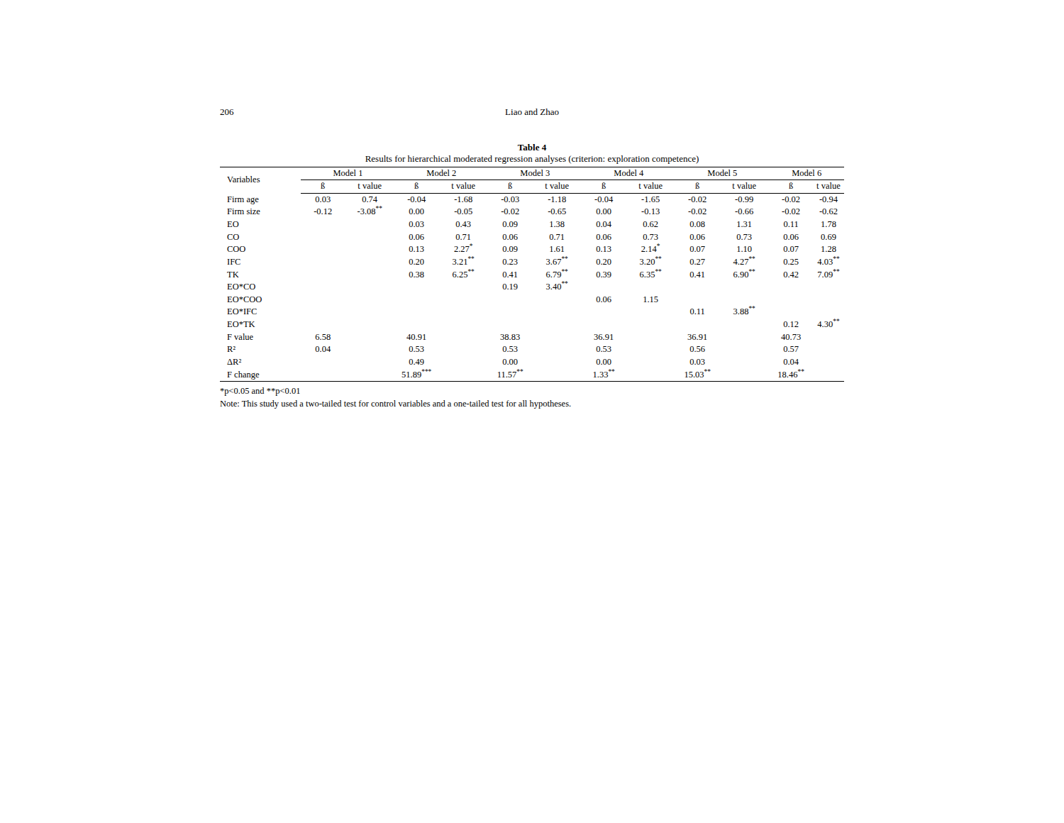206
Liao and Zhao
Table 4 Results for hierarchical moderated regression analyses (criterion: exploration competence)
| Variables | Model 1 | Model 2 | Model 3 | Model 4 | Model 5 | Model 6 |
| --- | --- | --- | --- | --- | --- | --- |
| ß | t value | ß | t value | ß | t value | ß | t value | ß | t value | ß | t value |
| Firm age | 0.03 | 0.74 | -0.04 | -1.68 | -0.03 | -1.18 | -0.04 | -1.65 | -0.02 | -0.99 | -0.02 | -0.94 |
| Firm size | -0.12 | -3.08 ** | 0.00 | -0.05 | -0.02 | -0.65 | 0.00 | -0.13 | -0.02 | -0.66 | -0.02 | -0.62 |
| EO | | | 0.03 | 0.43 | 0.09 | 1.38 | 0.04 | 0.62 | 0.08 | 1.31 | 0.11 | 1.78 |
| CO | | | 0.06 | 0.71 | 0.06 | 0.71 | 0.06 | 0.73 | 0.06 | 0.73 | 0.06 | 0.69 |
| COO | | | 0.13 | 2.27 * | 0.09 | 1.61 | 0.13 | 2.14 * | 0.07 | 1.10 | 0.07 | 1.28 |
| IFC | | | 0.20 | 3.21 ** | 0.23 | 3.67 ** | 0.20 | 3.20 ** | 0.27 | 4.27 ** | 0.25 | 4.03 ** |
| TK | | | 0.38 | 6.25 ** | 0.41 | 6.79 ** | 0.39 | 6.35 ** | 0.41 | 6.90 ** | 0.42 | 7.09 ** |
| EO*CO | | | | | 0.19 | 3.40 ** | | | | | | |
| EO*COO | | | | | | | 0.06 | 1.15 | | | | |
| EO*IFC | | | | | | | | | 0.11 | 3.88 ** | | |
| EO*TK | | | | | | | | | | | 0.12 | 4.30 ** |
| F value | 6.58 | | 40.91 | | 38.83 | | 36.91 | | 36.91 | | 40.73 | |
| R² | 0.04 | | 0.53 | | 0.53 | | 0.53 | | 0.56 | | 0.57 | |
| Δ R² | | | 0.49 | | 0.00 | | 0.00 | | 0.03 | | 0.04 | |
| F change | | | 51.89 *** | | 11.57 ** | | 1.33 ** | | 15.03 ** | | 18.46 ** | |
*p<0.05 and **p<0.01
Note: This study used a two-tailed test for control variables and a one-tailed test for all hypotheses.